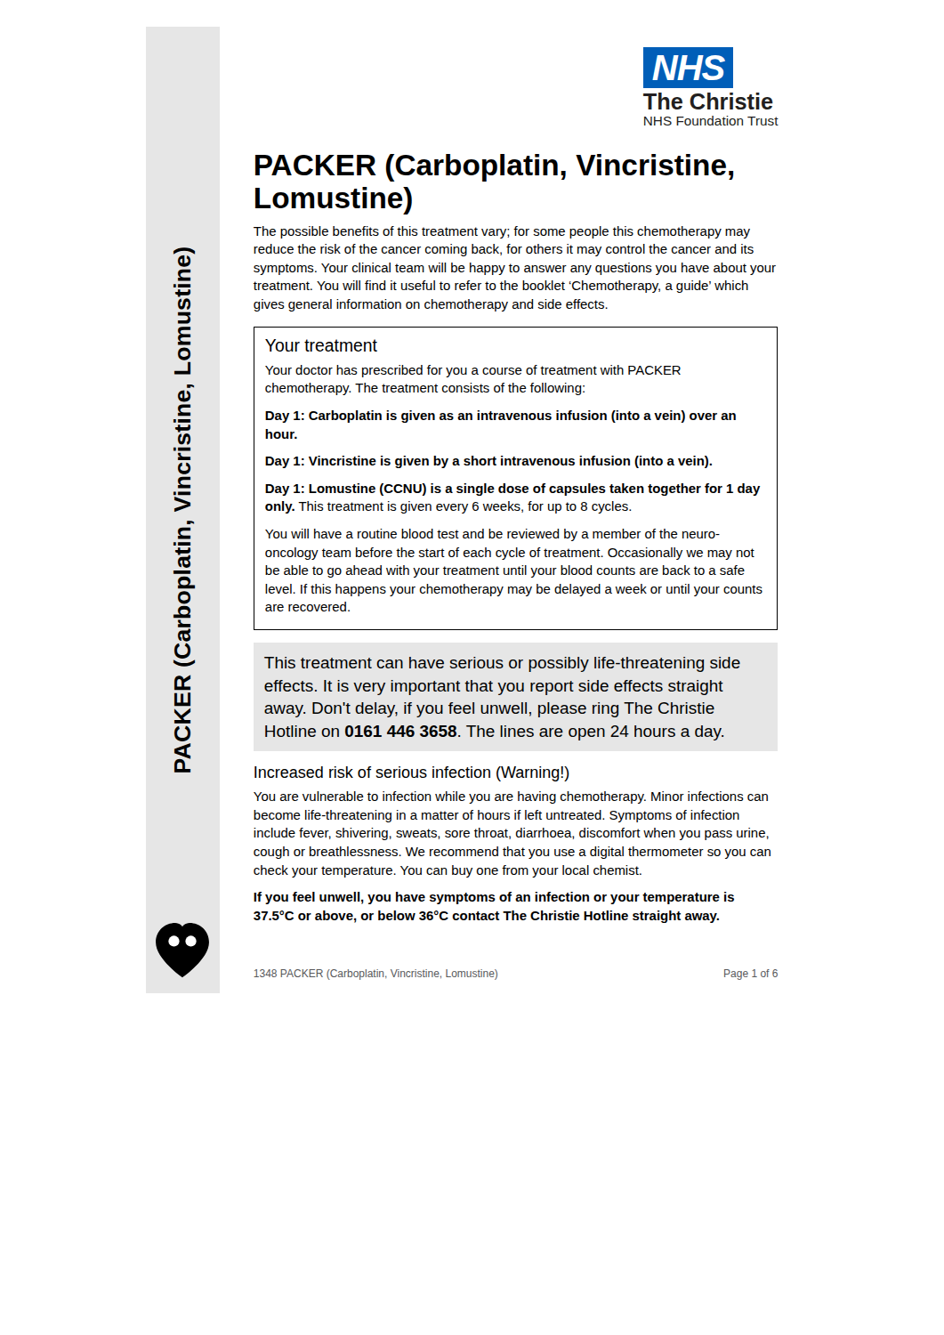PACKER (Carboplatin, Vincristine, Lomustine)
NHS
The Christie
NHS Foundation Trust
PACKER (Carboplatin, Vincristine, Lomustine)
The possible benefits of this treatment vary; for some people this chemotherapy may reduce the risk of the cancer coming back, for others it may control the cancer and its symptoms. Your clinical team will be happy to answer any questions you have about your treatment. You will find it useful to refer to the booklet ‘Chemotherapy, a guide’ which gives general information on chemotherapy and side effects.
Your treatment
Your doctor has prescribed for you a course of treatment with PACKER chemotherapy. The treatment consists of the following:
Day 1: Carboplatin is given as an intravenous infusion (into a vein) over an hour.
Day 1: Vincristine is given by a short intravenous infusion (into a vein).
Day 1: Lomustine (CCNU) is a single dose of capsules taken together for 1 day only. This treatment is given every 6 weeks, for up to 8 cycles.
You will have a routine blood test and be reviewed by a member of the neuro-oncology team before the start of each cycle of treatment. Occasionally we may not be able to go ahead with your treatment until your blood counts are back to a safe level. If this happens your chemotherapy may be delayed a week or until your counts are recovered.
This treatment can have serious or possibly life-threatening side effects. It is very important that you report side effects straight away. Don't delay, if you feel unwell, please ring The Christie Hotline on 0161 446 3658. The lines are open 24 hours a day.
Increased risk of serious infection (Warning!)
You are vulnerable to infection while you are having chemotherapy. Minor infections can become life-threatening in a matter of hours if left untreated. Symptoms of infection include fever, shivering, sweats, sore throat, diarrhoea, discomfort when you pass urine, cough or breathlessness. We recommend that you use a digital thermometer so you can check your temperature. You can buy one from your local chemist.
If you feel unwell, you have symptoms of an infection or your temperature is 37.5°C or above, or below 36°C contact The Christie Hotline straight away.
1348 PACKER (Carboplatin, Vincristine, Lomustine)
Page 1 of 6